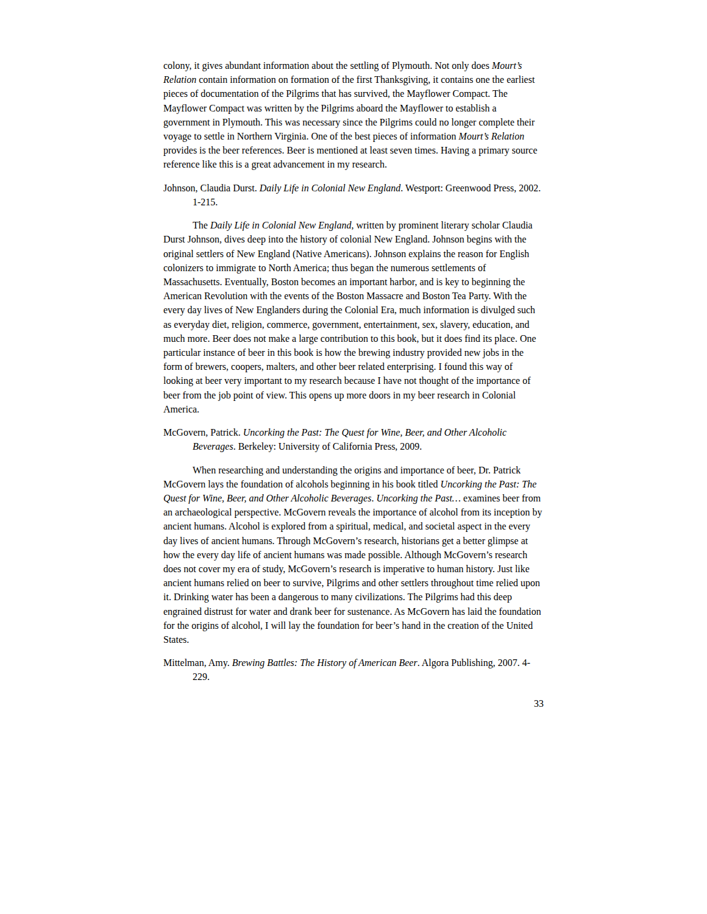colony, it gives abundant information about the settling of Plymouth. Not only does Mourt’s Relation contain information on formation of the first Thanksgiving, it contains one the earliest pieces of documentation of the Pilgrims that has survived, the Mayflower Compact. The Mayflower Compact was written by the Pilgrims aboard the Mayflower to establish a government in Plymouth. This was necessary since the Pilgrims could no longer complete their voyage to settle in Northern Virginia. One of the best pieces of information Mourt’s Relation provides is the beer references. Beer is mentioned at least seven times. Having a primary source reference like this is a great advancement in my research.
Johnson, Claudia Durst. Daily Life in Colonial New England. Westport: Greenwood Press, 2002. 1-215.
The Daily Life in Colonial New England, written by prominent literary scholar Claudia Durst Johnson, dives deep into the history of colonial New England. Johnson begins with the original settlers of New England (Native Americans). Johnson explains the reason for English colonizers to immigrate to North America; thus began the numerous settlements of Massachusetts. Eventually, Boston becomes an important harbor, and is key to beginning the American Revolution with the events of the Boston Massacre and Boston Tea Party. With the every day lives of New Englanders during the Colonial Era, much information is divulged such as everyday diet, religion, commerce, government, entertainment, sex, slavery, education, and much more. Beer does not make a large contribution to this book, but it does find its place. One particular instance of beer in this book is how the brewing industry provided new jobs in the form of brewers, coopers, malters, and other beer related enterprising. I found this way of looking at beer very important to my research because I have not thought of the importance of beer from the job point of view. This opens up more doors in my beer research in Colonial America.
McGovern, Patrick. Uncorking the Past: The Quest for Wine, Beer, and Other Alcoholic Beverages. Berkeley: University of California Press, 2009.
When researching and understanding the origins and importance of beer, Dr. Patrick McGovern lays the foundation of alcohols beginning in his book titled Uncorking the Past: The Quest for Wine, Beer, and Other Alcoholic Beverages. Uncorking the Past… examines beer from an archaeological perspective. McGovern reveals the importance of alcohol from its inception by ancient humans. Alcohol is explored from a spiritual, medical, and societal aspect in the every day lives of ancient humans. Through McGovern’s research, historians get a better glimpse at how the every day life of ancient humans was made possible. Although McGovern’s research does not cover my era of study, McGovern’s research is imperative to human history. Just like ancient humans relied on beer to survive, Pilgrims and other settlers throughout time relied upon it. Drinking water has been a dangerous to many civilizations. The Pilgrims had this deep engrained distrust for water and drank beer for sustenance. As McGovern has laid the foundation for the origins of alcohol, I will lay the foundation for beer’s hand in the creation of the United States.
Mittelman, Amy. Brewing Battles: The History of American Beer. Algora Publishing, 2007. 4-229.
33